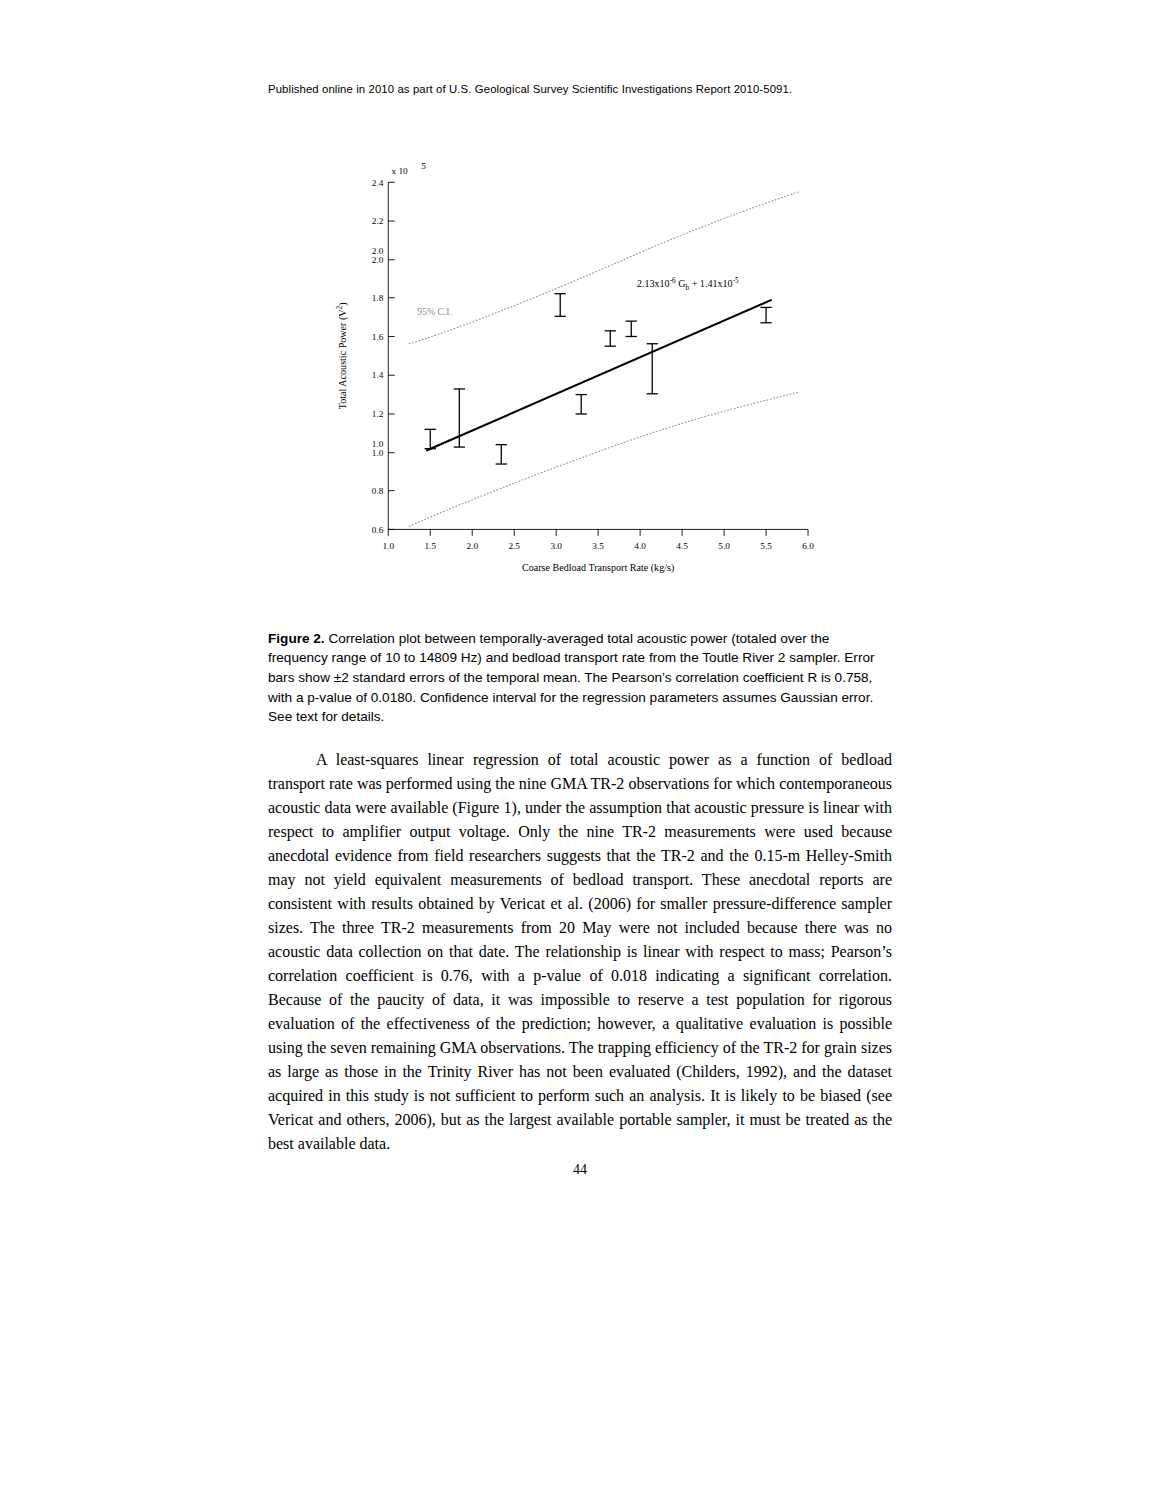Published online in 2010 as part of U.S. Geological Survey Scientific Investigations Report 2010-5091.
Plot geometry: x data 1.0 .. 6.0 -> px 92 .. 612 y data 0.6 .. 2.4 -> px 470 .. 40 (x10^5) x 10 5 0.6 0.8 1.0 1.2 1.4 1.6 1.8 2.0 2.2 2.4 1.0 2.0 1.0 1.5 2.0 2.5 3.0 3.5 4.0 4.5 5.0 5.5 6.0 Coarse Bedload Transport Rate (kg/s) Total Acoustic Power (V2) 2.13x10-6 Gb + 1.41x10-5 95% C.I.
Figure 2. Correlation plot between temporally-averaged total acoustic power (totaled over the frequency range of 10 to 14809 Hz) and bedload transport rate from the Toutle River 2 sampler. Error bars show ±2 standard errors of the temporal mean. The Pearson’s correlation coefficient R is 0.758, with a p-value of 0.0180. Confidence interval for the regression parameters assumes Gaussian error. See text for details.
A least-squares linear regression of total acoustic power as a function of bedload transport rate was performed using the nine GMA TR-2 observations for which contemporaneous acoustic data were available (Figure 1), under the assumption that acoustic pressure is linear with respect to amplifier output voltage. Only the nine TR-2 measurements were used because anecdotal evidence from field researchers suggests that the TR-2 and the 0.15-m Helley-Smith may not yield equivalent measurements of bedload transport. These anecdotal reports are consistent with results obtained by Vericat et al. (2006) for smaller pressure-difference sampler sizes. The three TR-2 measurements from 20 May were not included because there was no acoustic data collection on that date. The relationship is linear with respect to mass; Pearson’s correlation coefficient is 0.76, with a p-value of 0.018 indicating a significant correlation. Because of the paucity of data, it was impossible to reserve a test population for rigorous evaluation of the effectiveness of the prediction; however, a qualitative evaluation is possible using the seven remaining GMA observations. The trapping efficiency of the TR-2 for grain sizes as large as those in the Trinity River has not been evaluated (Childers, 1992), and the dataset acquired in this study is not sufficient to perform such an analysis. It is likely to be biased (see Vericat and others, 2006), but as the largest available portable sampler, it must be treated as the best available data.
44